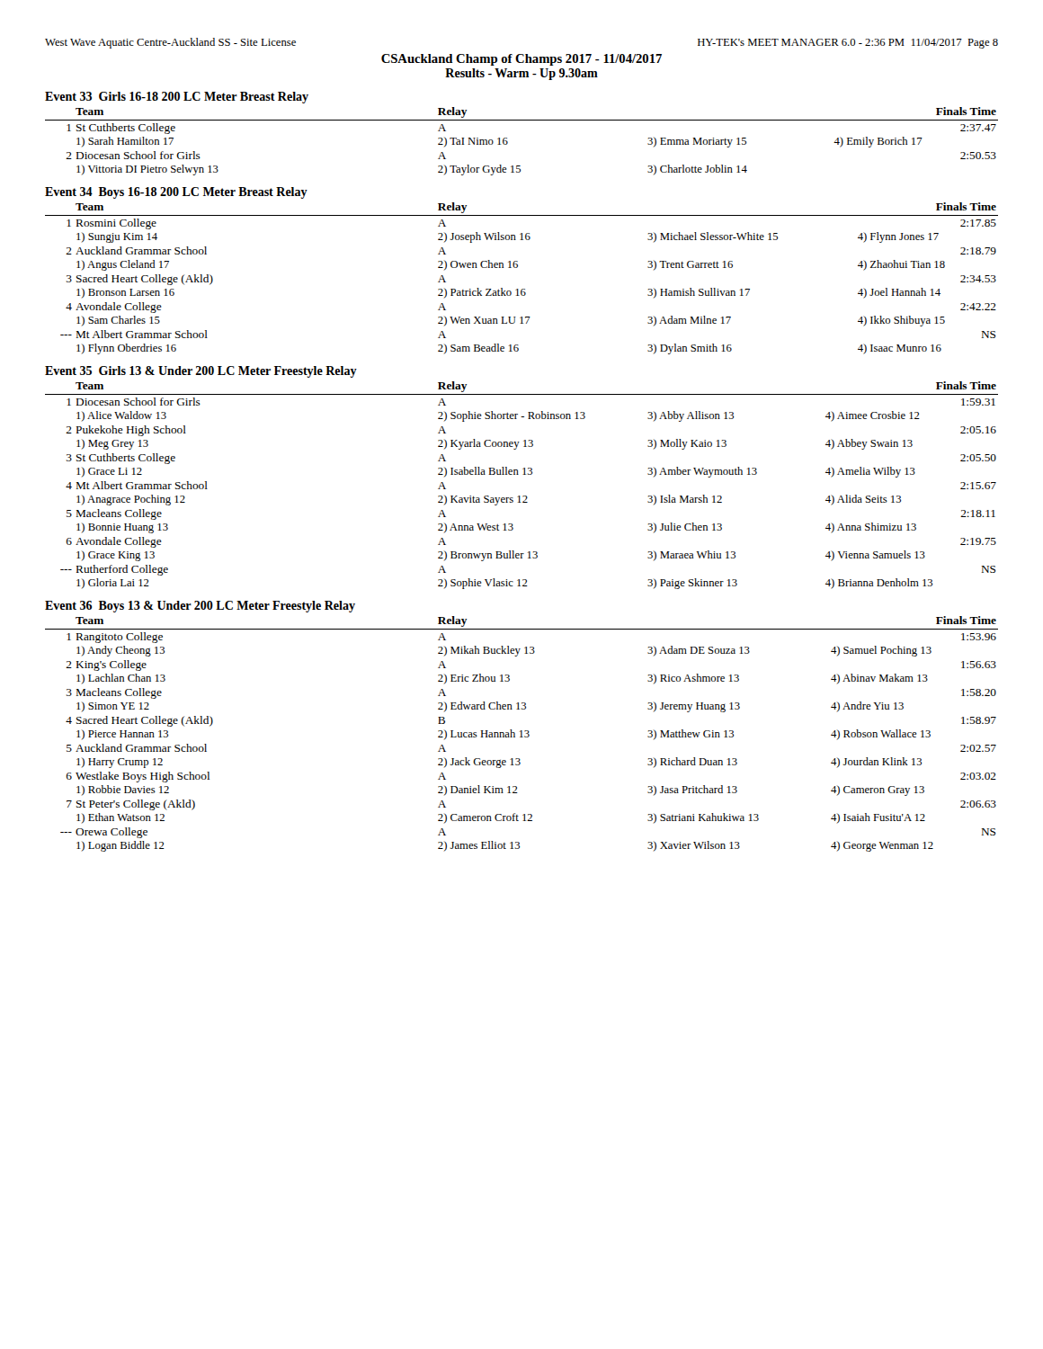West Wave Aquatic Centre-Auckland SS - Site License
HY-TEK's MEET MANAGER 6.0 - 2:36 PM 11/04/2017 Page 8
CSAuckland Champ of Champs 2017 - 11/04/2017
Results - Warm - Up 9.30am
Event 33 Girls 16-18 200 LC Meter Breast Relay
| | Team | Relay | | Finals Time |
| --- | --- | --- | --- | --- |
| 1 | St Cuthberts College | A | | 2:37.47 |
| | 1) Sarah Hamilton 17 | 2) TaI Nimo 16 | 3) Emma Moriarty 15 | 4) Emily Borich 17 |
| 2 | Diocesan School for Girls | A | | 2:50.53 |
| | 1) Vittoria DI Pietro Selwyn 13 | 2) Taylor Gyde 15 | 3) Charlotte Joblin 14 | |
Event 34 Boys 16-18 200 LC Meter Breast Relay
| | Team | Relay | | Finals Time |
| --- | --- | --- | --- | --- |
| 1 | Rosmini College | A | | 2:17.85 |
| | 1) Sungju Kim 14 | 2) Joseph Wilson 16 | 3) Michael Slessor-White 15 | 4) Flynn Jones 17 |
| 2 | Auckland Grammar School | A | | 2:18.79 |
| | 1) Angus Cleland 17 | 2) Owen Chen 16 | 3) Trent Garrett 16 | 4) Zhaohui Tian 18 |
| 3 | Sacred Heart College (Akld) | A | | 2:34.53 |
| | 1) Bronson Larsen 16 | 2) Patrick Zatko 16 | 3) Hamish Sullivan 17 | 4) Joel Hannah 14 |
| 4 | Avondale College | A | | 2:42.22 |
| | 1) Sam Charles 15 | 2) Wen Xuan LU 17 | 3) Adam Milne 17 | 4) Ikko Shibuya 15 |
| --- | Mt Albert Grammar School | A | | NS |
| | 1) Flynn Oberdries 16 | 2) Sam Beadle 16 | 3) Dylan Smith 16 | 4) Isaac Munro 16 |
Event 35 Girls 13 & Under 200 LC Meter Freestyle Relay
| | Team | Relay | | Finals Time |
| --- | --- | --- | --- | --- |
| 1 | Diocesan School for Girls | A | | 1:59.31 |
| | 1) Alice Waldow 13 | 2) Sophie Shorter - Robinson 13 | 3) Abby Allison 13 | 4) Aimee Crosbie 12 |
| 2 | Pukekohe High School | A | | 2:05.16 |
| | 1) Meg Grey 13 | 2) Kyarla Cooney 13 | 3) Molly Kaio 13 | 4) Abbey Swain 13 |
| 3 | St Cuthberts College | A | | 2:05.50 |
| | 1) Grace Li 12 | 2) Isabella Bullen 13 | 3) Amber Waymouth 13 | 4) Amelia Wilby 13 |
| 4 | Mt Albert Grammar School | A | | 2:15.67 |
| | 1) Anagrace Poching 12 | 2) Kavita Sayers 12 | 3) Isla Marsh 12 | 4) Alida Seits 13 |
| 5 | Macleans College | A | | 2:18.11 |
| | 1) Bonnie Huang 13 | 2) Anna West 13 | 3) Julie Chen 13 | 4) Anna Shimizu 13 |
| 6 | Avondale College | A | | 2:19.75 |
| | 1) Grace King 13 | 2) Bronwyn Buller 13 | 3) Maraea Whiu 13 | 4) Vienna Samuels 13 |
| --- | Rutherford College | A | | NS |
| | 1) Gloria Lai 12 | 2) Sophie Vlasic 12 | 3) Paige Skinner 13 | 4) Brianna Denholm 13 |
Event 36 Boys 13 & Under 200 LC Meter Freestyle Relay
| | Team | Relay | | Finals Time |
| --- | --- | --- | --- | --- |
| 1 | Rangitoto College | A | | 1:53.96 |
| | 1) Andy Cheong 13 | 2) Mikah Buckley 13 | 3) Adam DE Souza 13 | 4) Samuel Poching 13 |
| 2 | King's College | A | | 1:56.63 |
| | 1) Lachlan Chan 13 | 2) Eric Zhou 13 | 3) Rico Ashmore 13 | 4) Abinav Makam 13 |
| 3 | Macleans College | A | | 1:58.20 |
| | 1) Simon YE 12 | 2) Edward Chen 13 | 3) Jeremy Huang 13 | 4) Andre Yiu 13 |
| 4 | Sacred Heart College (Akld) | B | | 1:58.97 |
| | 1) Pierce Hannan 13 | 2) Lucas Hannah 13 | 3) Matthew Gin 13 | 4) Robson Wallace 13 |
| 5 | Auckland Grammar School | A | | 2:02.57 |
| | 1) Harry Crump 12 | 2) Jack George 13 | 3) Richard Duan 13 | 4) Jourdan Klink 13 |
| 6 | Westlake Boys High School | A | | 2:03.02 |
| | 1) Robbie Davies 12 | 2) Daniel Kim 12 | 3) Jasa Pritchard 13 | 4) Cameron Gray 13 |
| 7 | St Peter's College (Akld) | A | | 2:06.63 |
| | 1) Ethan Watson 12 | 2) Cameron Croft 12 | 3) Satriani Kahukiwa 13 | 4) Isaiah Fusitu'A 12 |
| --- | Orewa College | A | | NS |
| | 1) Logan Biddle 12 | 2) James Elliot 13 | 3) Xavier Wilson 13 | 4) George Wenman 12 |